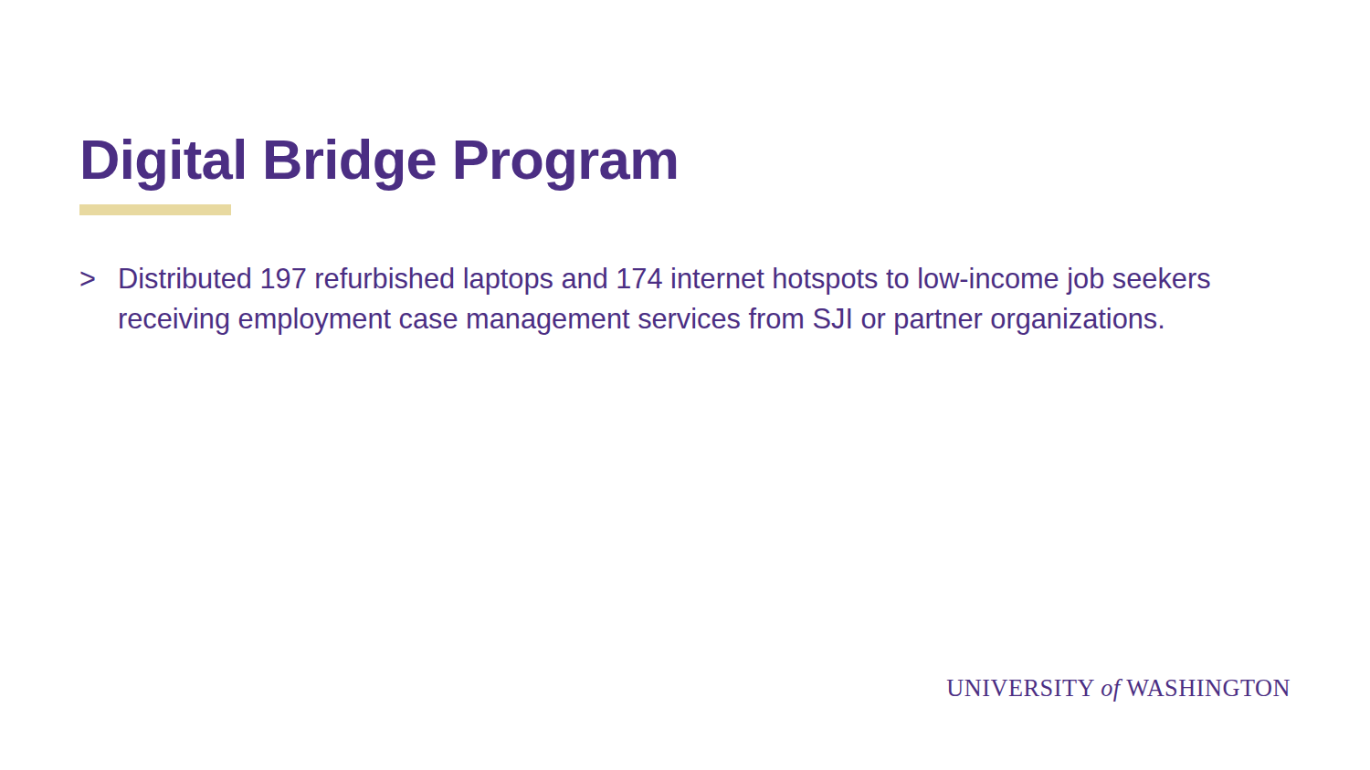Digital Bridge Program
> Distributed 197 refurbished laptops and 174 internet hotspots to low-income job seekers receiving employment case management services from SJI or partner organizations.
UNIVERSITY of WASHINGTON